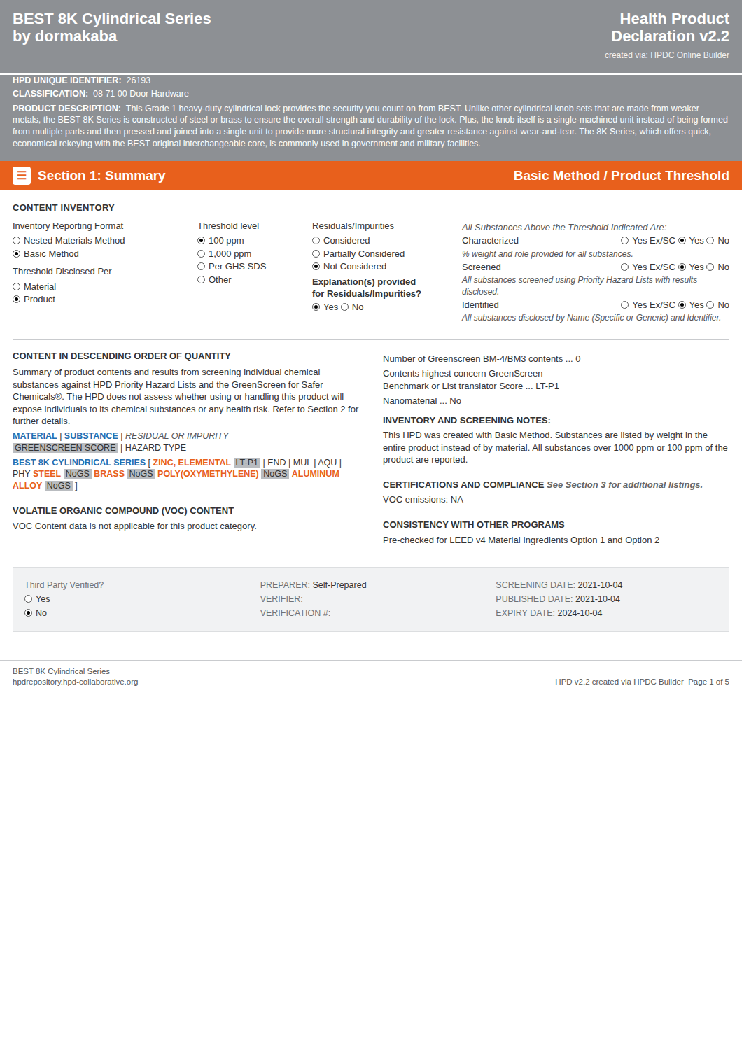BEST 8K Cylindrical Series by dormakaba
Health Product
Declaration v2.2
created via: HPDC Online Builder
HPD UNIQUE IDENTIFIER: 26193
CLASSIFICATION: 08 71 00 Door Hardware
PRODUCT DESCRIPTION: This Grade 1 heavy-duty cylindrical lock provides the security you count on from BEST. Unlike other cylindrical knob sets that are made from weaker metals, the BEST 8K Series is constructed of steel or brass to ensure the overall strength and durability of the lock. Plus, the knob itself is a single-machined unit instead of being formed from multiple parts and then pressed and joined into a single unit to provide more structural integrity and greater resistance against wear-and-tear. The 8K Series, which offers quick, economical rekeying with the BEST original interchangeable core, is commonly used in government and military facilities.
☰ Section 1: Summary
Basic Method / Product Threshold
CONTENT INVENTORY
Inventory Reporting Format
Nested Materials Method
Basic Method
Threshold Disclosed Per
Material
Product
Threshold level
100 ppm
1,000 ppm
Per GHS SDS
Other
Residuals/Impurities
Considered
Partially Considered
Not Considered
Explanation(s) provided
for Residuals/Impurities?
Yes No
All Substances Above the Threshold Indicated Are:
Characterized Yes Ex/SC Yes No
% weight and role provided for all substances.
Screened Yes Ex/SC Yes No
All substances screened using Priority Hazard Lists with results disclosed.
Identified Yes Ex/SC Yes No
All substances disclosed by Name (Specific or Generic) and Identifier.
CONTENT IN DESCENDING ORDER OF QUANTITY
Summary of product contents and results from screening individual chemical substances against HPD Priority Hazard Lists and the GreenScreen for Safer Chemicals®. The HPD does not assess whether using or handling this product will expose individuals to its chemical substances or any health risk. Refer to Section 2 for further details.
MATERIAL | SUBSTANCE | RESIDUAL OR IMPURITY
GREENSCREEN SCORE | HAZARD TYPE
BEST 8K CYLINDRICAL SERIES [ ZINC, ELEMENTAL LT-P1 | END | MUL | AQU | PHY STEEL NoGS BRASS NoGS POLY(OXYMETHYLENE) NoGS ALUMINUM ALLOY NoGS ]
VOLATILE ORGANIC COMPOUND (VOC) CONTENT
VOC Content data is not applicable for this product category.
Number of Greenscreen BM-4/BM3 contents ... 0
Contents highest concern GreenScreen
Benchmark or List translator Score ... LT-P1
Nanomaterial ... No
INVENTORY AND SCREENING NOTES:
This HPD was created with Basic Method. Substances are listed by weight in the entire product instead of by material. All substances over 1000 ppm or 100 ppm of the product are reported.
CERTIFICATIONS AND COMPLIANCE See Section 3 for additional listings.
VOC emissions: NA
CONSISTENCY WITH OTHER PROGRAMS
Pre-checked for LEED v4 Material Ingredients Option 1 and Option 2
Third Party Verified?
Yes
No
PREPARER: Self-Prepared
VERIFIER:
VERIFICATION #:
SCREENING DATE: 2021-10-04
PUBLISHED DATE: 2021-10-04
EXPIRY DATE: 2024-10-04
BEST 8K Cylindrical Series
hpdrepository.hpd-collaborative.org
HPD v2.2 created via HPDC Builder Page 1 of 5